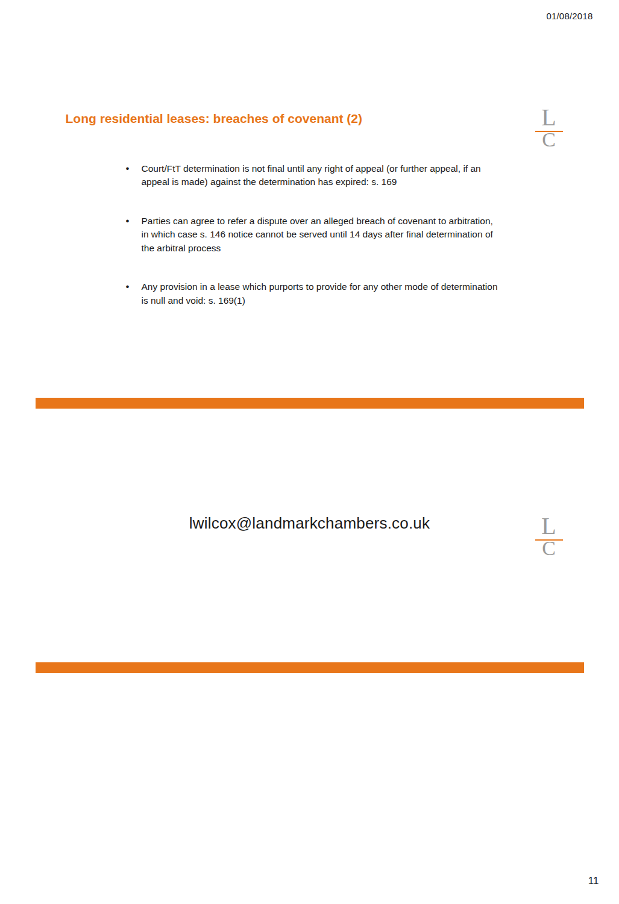01/08/2018
LC
Long residential leases: breaches of covenant (2)
Court/FtT determination is not final until any right of appeal (or further appeal, if an appeal is made) against the determination has expired: s. 169
Parties can agree to refer a dispute over an alleged breach of covenant to arbitration, in which case s. 146 notice cannot be served until 14 days after final determination of the arbitral process
Any provision in a lease which purports to provide for any other mode of determination is null and void: s. 169(1)
LC
lwilcox@landmarkchambers.co.uk
11